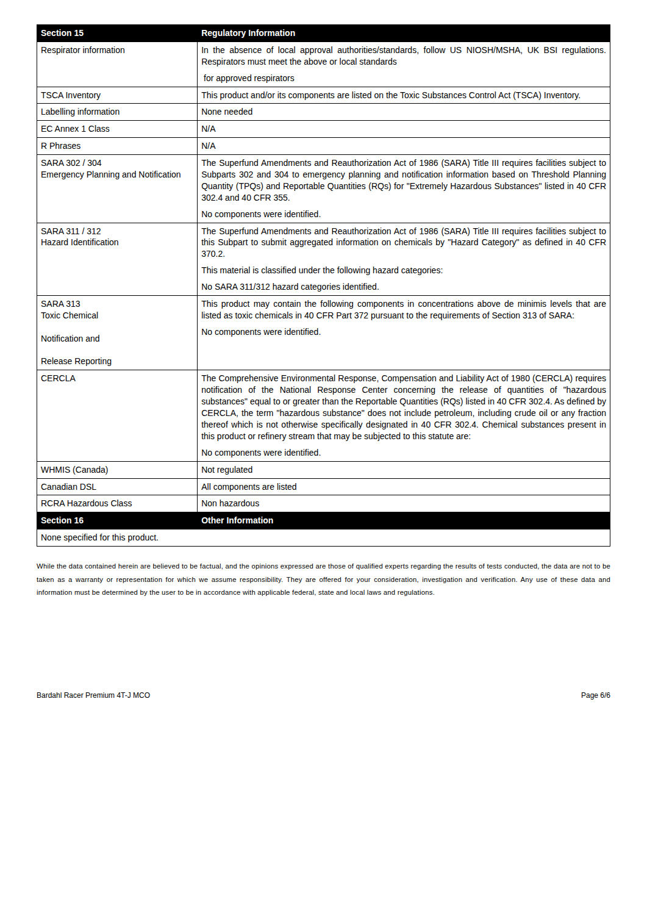| Section 15 | Regulatory Information |
| Respirator information | In the absence of local approval authorities/standards, follow US NIOSH/MSHA, UK BSI regulations. Respirators must meet the above or local standards for approved respirators |
| TSCA Inventory | This product and/or its components are listed on the Toxic Substances Control Act (TSCA) Inventory. |
| Labelling information | None needed |
| EC Annex 1 Class | N/A |
| R Phrases | N/A |
| SARA 302 / 304 Emergency Planning and Notification | The Superfund Amendments and Reauthorization Act of 1986 (SARA) Title III requires facilities subject to Subparts 302 and 304 to emergency planning and notification information based on Threshold Planning Quantity (TPQs) and Reportable Quantities (RQs) for "Extremely Hazardous Substances" listed in 40 CFR 302.4 and 40 CFR 355. No components were identified. |
| SARA 311 / 312 Hazard Identification | The Superfund Amendments and Reauthorization Act of 1986 (SARA) Title III requires facilities subject to this Subpart to submit aggregated information on chemicals by "Hazard Category" as defined in 40 CFR 370.2. This material is classified under the following hazard categories: No SARA 311/312 hazard categories identified. |
| SARA 313 Toxic Chemical Notification and Release Reporting | This product may contain the following components in concentrations above de minimis levels that are listed as toxic chemicals in 40 CFR Part 372 pursuant to the requirements of Section 313 of SARA: No components were identified. |
| CERCLA | The Comprehensive Environmental Response, Compensation and Liability Act of 1980 (CERCLA) requires notification of the National Response Center concerning the release of quantities of "hazardous substances" equal to or greater than the Reportable Quantities (RQs) listed in 40 CFR 302.4. As defined by CERCLA, the term "hazardous substance" does not include petroleum, including crude oil or any fraction thereof which is not otherwise specifically designated in 40 CFR 302.4. Chemical substances present in this product or refinery stream that may be subjected to this statute are: No components were identified. |
| WHMIS (Canada) | Not regulated |
| Canadian DSL | All components are listed |
| RCRA Hazardous Class | Non hazardous |
| Section 16 | Other Information |
| None specified for this product. |
While the data contained herein are believed to be factual, and the opinions expressed are those of qualified experts regarding the results of tests conducted, the data are not to be taken as a warranty or representation for which we assume responsibility. They are offered for your consideration, investigation and verification. Any use of these data and information must be determined by the user to be in accordance with applicable federal, state and local laws and regulations.
Bardahl Racer Premium 4T-J MCO Page 6/6